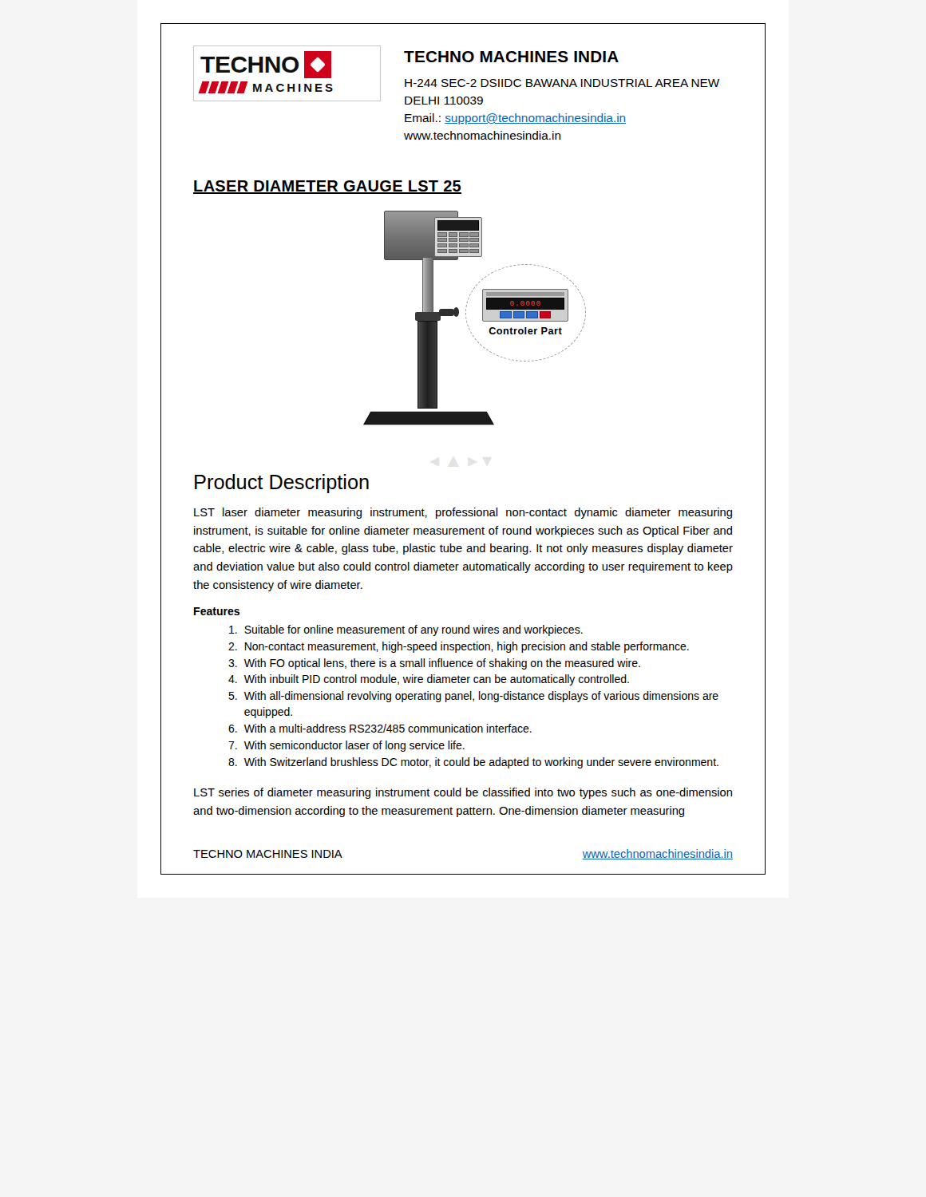TECHNO
MACHINES
TECHNO MACHINES INDIA
H-244 SEC-2 DSIIDC BAWANA INDUSTRIAL AREA NEW DELHI 110039
Email.: support@technomachinesindia.in
www.technomachinesindia.in
LASER DIAMETER GAUGE LST 25
0.0000
Controler Part
◂▲▸▾
Product Description
LST laser diameter measuring instrument, professional non-contact dynamic diameter measuring instrument, is suitable for online diameter measurement of round workpieces such as Optical Fiber and cable, electric wire & cable, glass tube, plastic tube and bearing. It not only measures display diameter and deviation value but also could control diameter automatically according to user requirement to keep the consistency of wire diameter.
Features
Suitable for online measurement of any round wires and workpieces.
Non-contact measurement, high-speed inspection, high precision and stable performance.
With FO optical lens, there is a small influence of shaking on the measured wire.
With inbuilt PID control module, wire diameter can be automatically controlled.
With all-dimensional revolving operating panel, long-distance displays of various dimensions are equipped.
With a multi-address RS232/485 communication interface.
With semiconductor laser of long service life.
With Switzerland brushless DC motor, it could be adapted to working under severe environment.
LST series of diameter measuring instrument could be classified into two types such as one-dimension and two-dimension according to the measurement pattern. One-dimension diameter measuring
TECHNO MACHINES INDIA
www.technomachinesindia.in